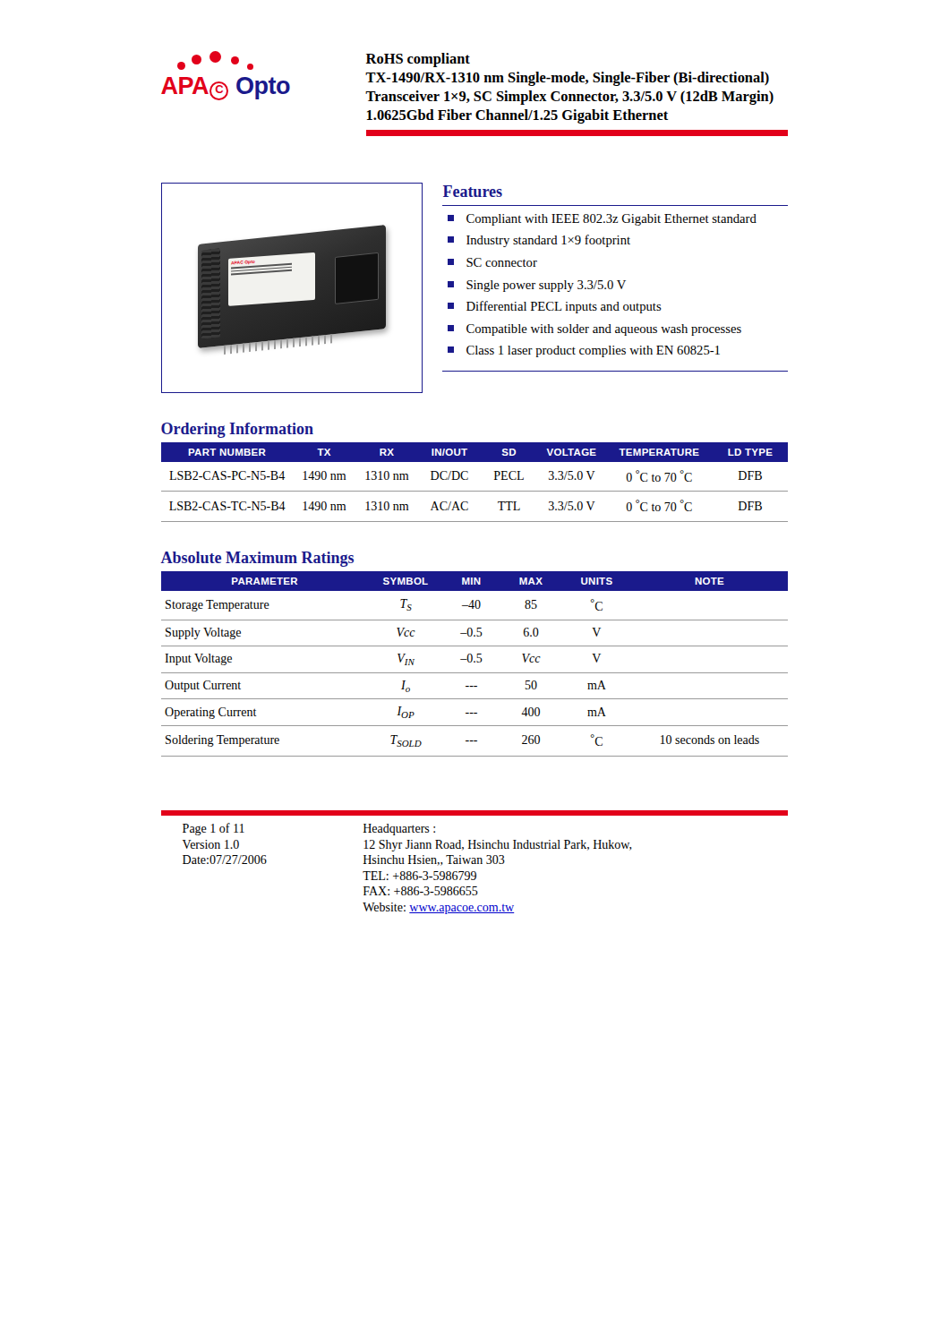APAC Opto
RoHS compliant
TX-1490/RX-1310 nm Single-mode, Single-Fiber (Bi-directional)
Transceiver 1×9, SC Simplex Connector, 3.3/5.0 V (12dB Margin)
1.0625Gbd Fiber Channel/1.25 Gigabit Ethernet
APAC Opto
Features
Compliant with IEEE 802.3z Gigabit Ethernet standard
Industry standard 1×9 footprint
SC connector
Single power supply 3.3/5.0 V
Differential PECL inputs and outputs
Compatible with solder and aqueous wash processes
Class 1 laser product complies with EN 60825-1
Ordering Information
| PART NUMBER | TX | RX | IN/OUT | SD | VOLTAGE | TEMPERATURE | LD TYPE |
| --- | --- | --- | --- | --- | --- | --- | --- |
| LSB2-CAS-PC-N5-B4 | 1490 nm | 1310 nm | DC/DC | PECL | 3.3/5.0 V | 0 ° C to 70 ° C | DFB |
| LSB2-CAS-TC-N5-B4 | 1490 nm | 1310 nm | AC/AC | TTL | 3.3/5.0 V | 0 ° C to 70 ° C | DFB |
Absolute Maximum Ratings
| PARAMETER | SYMBOL | MIN | MAX | UNITS | NOTE |
| --- | --- | --- | --- | --- | --- |
| Storage Temperature | T S | –40 | 85 | ° C | |
| Supply Voltage | Vcc | –0.5 | 6.0 | V | |
| Input Voltage | V IN | –0.5 | Vcc | V | |
| Output Current | I o | --- | 50 | mA | |
| Operating Current | I OP | --- | 400 | mA | |
| Soldering Temperature | T SOLD | --- | 260 | ° C | 10 seconds on leads |
Page 1 of 11
Version 1.0
Date:07/27/2006
Headquarters :
12 Shyr Jiann Road, Hsinchu Industrial Park, Hukow,
Hsinchu Hsien,, Taiwan 303
TEL: +886-3-5986799
FAX: +886-3-5986655
Website: www.apacoe.com.tw